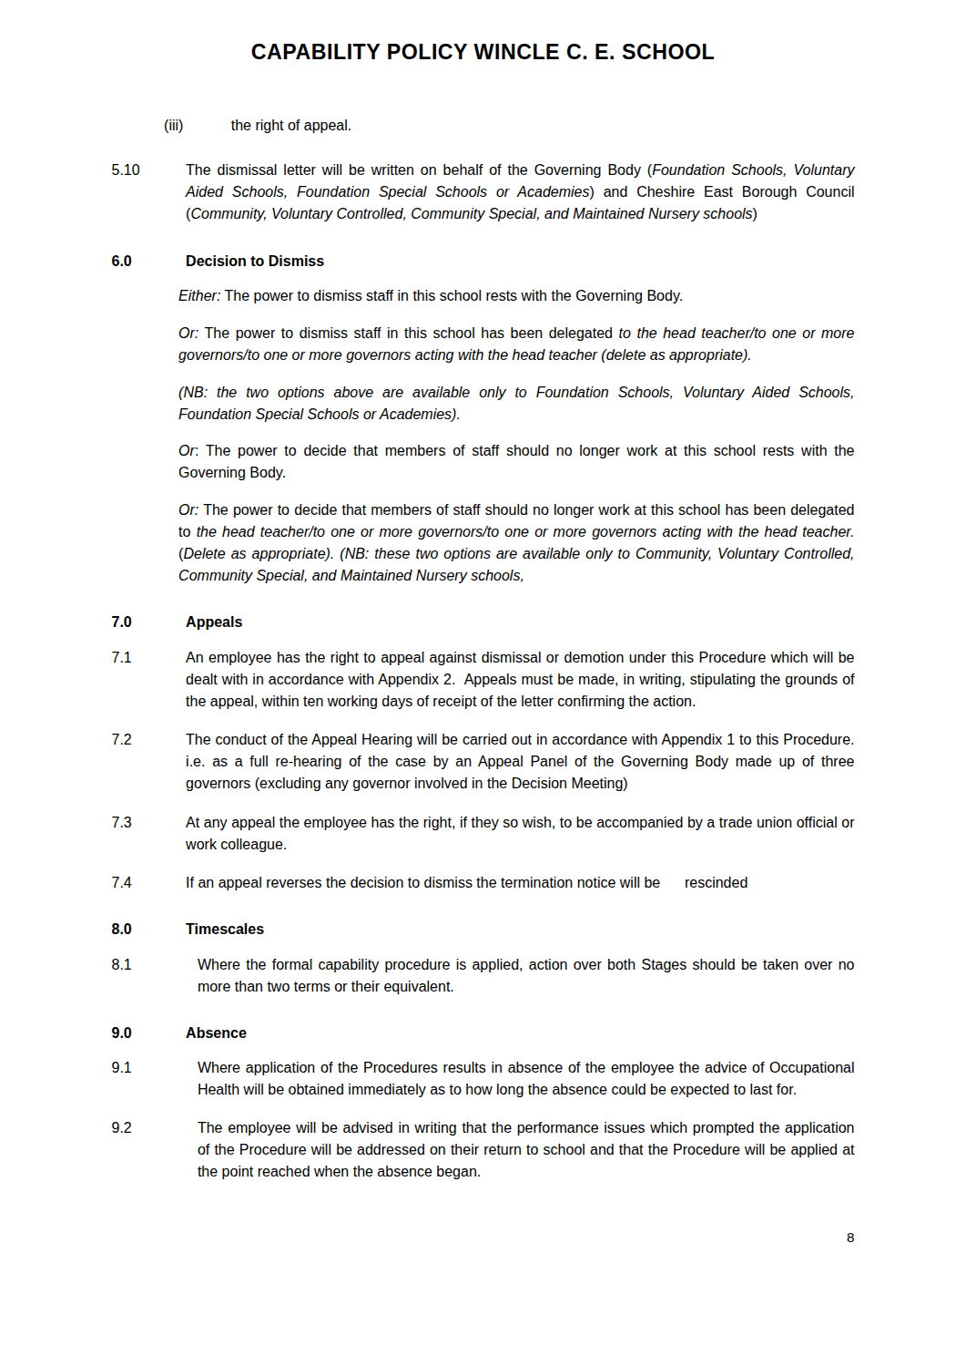CAPABILITY POLICY WINCLE C. E. SCHOOL
(iii)
the right of appeal.
5.10
The dismissal letter will be written on behalf of the Governing Body (Foundation Schools, Voluntary Aided Schools, Foundation Special Schools or Academies) and Cheshire East Borough Council (Community, Voluntary Controlled, Community Special, and Maintained Nursery schools)
6.0
Decision to Dismiss
Either: The power to dismiss staff in this school rests with the Governing Body.
Or: The power to dismiss staff in this school has been delegated to the head teacher/to one or more governors/to one or more governors acting with the head teacher (delete as appropriate).
(NB: the two options above are available only to Foundation Schools, Voluntary Aided Schools, Foundation Special Schools or Academies).
Or: The power to decide that members of staff should no longer work at this school rests with the Governing Body.
Or: The power to decide that members of staff should no longer work at this school has been delegated to the head teacher/to one or more governors/to one or more governors acting with the head teacher. (Delete as appropriate). (NB: these two options are available only to Community, Voluntary Controlled, Community Special, and Maintained Nursery schools,
7.0
Appeals
7.1
An employee has the right to appeal against dismissal or demotion under this Procedure which will be dealt with in accordance with Appendix 2. Appeals must be made, in writing, stipulating the grounds of the appeal, within ten working days of receipt of the letter confirming the action.
7.2
The conduct of the Appeal Hearing will be carried out in accordance with Appendix 1 to this Procedure. i.e. as a full re-hearing of the case by an Appeal Panel of the Governing Body made up of three governors (excluding any governor involved in the Decision Meeting)
7.3
At any appeal the employee has the right, if they so wish, to be accompanied by a trade union official or work colleague.
7.4
If an appeal reverses the decision to dismiss the termination notice will be rescinded
8.0
Timescales
8.1
Where the formal capability procedure is applied, action over both Stages should be taken over no more than two terms or their equivalent.
9.0
Absence
9.1
Where application of the Procedures results in absence of the employee the advice of Occupational Health will be obtained immediately as to how long the absence could be expected to last for.
9.2
The employee will be advised in writing that the performance issues which prompted the application of the Procedure will be addressed on their return to school and that the Procedure will be applied at the point reached when the absence began.
8